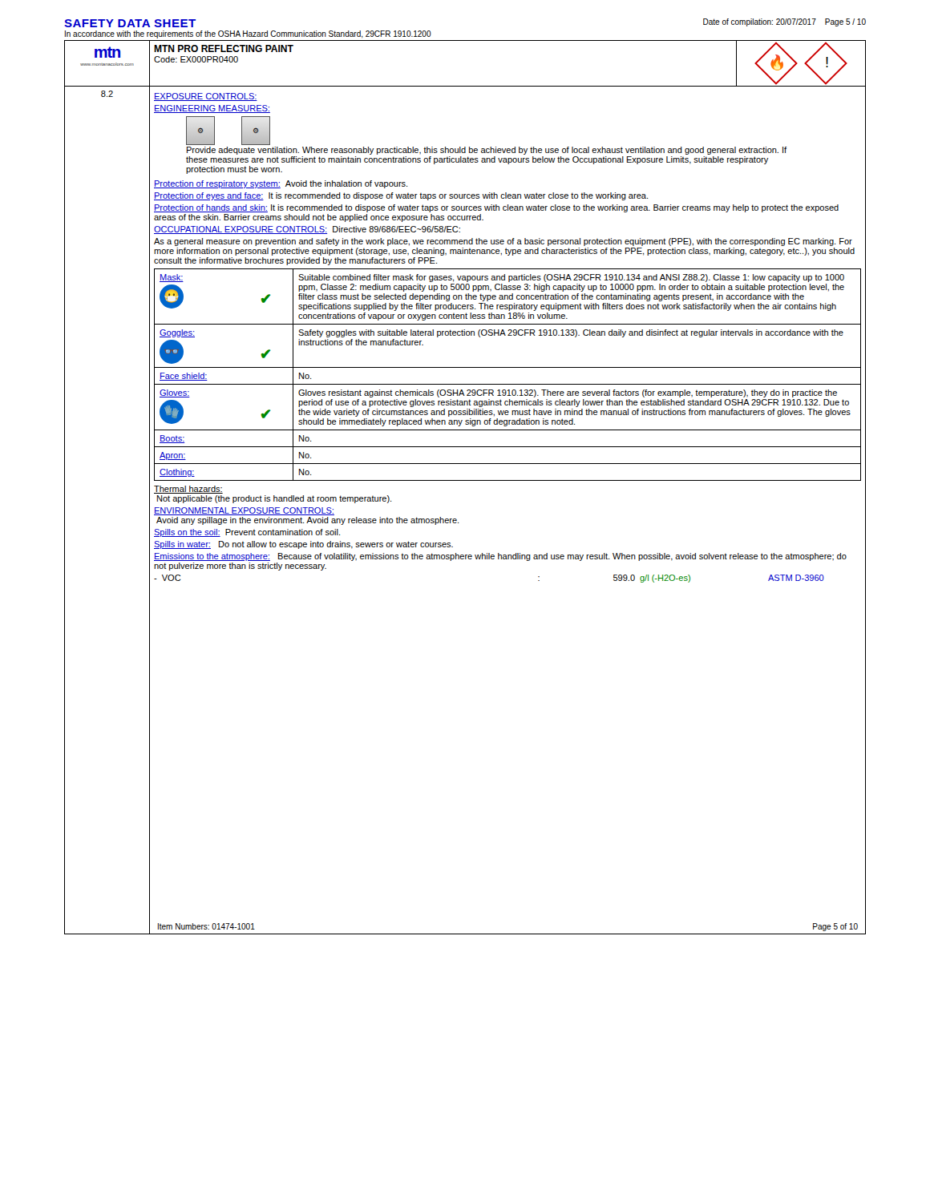SAFETY DATA SHEET
In accordance with the requirements of the OSHA Hazard Communication Standard, 29CFR 1910.1200
Date of compilation: 20/07/2017 Page 5 / 10
| mtn www.montanacolors.com | MTN PRO REFLECTING PAINT Code: EX000PR0400 | 🔥 ! |
| 8.2 | EXPOSURE CONTROLS: ENGINEERING MEASURES: ⚙ ⚙ Provide adequate ventilation. Where reasonably practicable, this should be achieved by the use of local exhaust ventilation and good general extraction. If these measures are not sufficient to maintain concentrations of particulates and vapours below the Occupational Exposure Limits, suitable respiratory protection must be worn. Protection of respiratory system: Avoid the inhalation of vapours. Protection of eyes and face: It is recommended to dispose of water taps or sources with clean water close to the working area. Protection of hands and skin: It is recommended to dispose of water taps or sources with clean water close to the working area. Barrier creams may help to protect the exposed areas of the skin. Barrier creams should not be applied once exposure has occurred. OCCUPATIONAL EXPOSURE CONTROLS: Directive 89/686/EEC~96/58/EC: As a general measure on prevention and safety in the work place, we recommend the use of a basic personal protection equipment (PPE), with the corresponding EC marking. For more information on personal protective equipment (storage, use, cleaning, maintenance, type and characteristics of the PPE, protection class, marking, category, etc..), you should consult the informative brochures provided by the manufacturers of PPE. / Mask: 😷 ✔ / Suitable combined filter mask for gases, vapours and particles (OSHA 29CFR 1910.134 and ANSI Z88.2). Classe 1: low capacity up to 1000 ppm, Classe 2: medium capacity up to 5000 ppm, Classe 3: high capacity up to 10000 ppm. In order to obtain a suitable protection level, the filter class must be selected depending on the type and concentration of the contaminating agents present, in accordance with the specifications supplied by the filter producers. The respiratory equipment with filters does not work satisfactorily when the air contains high concentrations of vapour or oxygen content less than 18% in volume. / / Goggles: 👓 ✔ / Safety goggles with suitable lateral protection (OSHA 29CFR 1910.133). Clean daily and disinfect at regular intervals in accordance with the instructions of the manufacturer. / / Face shield: / No. / / Gloves: 🧤 ✔ / Gloves resistant against chemicals (OSHA 29CFR 1910.132). There are several factors (for example, temperature), they do in practice the period of use of a protective gloves resistant against chemicals is clearly lower than the established standard OSHA 29CFR 1910.132. Due to the wide variety of circumstances and possibilities, we must have in mind the manual of instructions from manufacturers of gloves. The gloves should be immediately replaced when any sign of degradation is noted. / / Boots: / No. / / Apron: / No. / / Clothing: / No. / Thermal hazards: Not applicable (the product is handled at room temperature). ENVIRONMENTAL EXPOSURE CONTROLS: Avoid any spillage in the environment. Avoid any release into the atmosphere. Spills on the soil: Prevent contamination of soil. Spills in water: Do not allow to escape into drains, sewers or water courses. Emissions to the atmosphere: Because of volatility, emissions to the atmosphere while handling and use may result. When possible, avoid solvent release to the atmosphere; do not pulverize more than is strictly necessary. - VOC : 599.0 g/l (-H2O-es) ASTM D-3960 Item Numbers: 01474-1001 Page 5 of 10 |